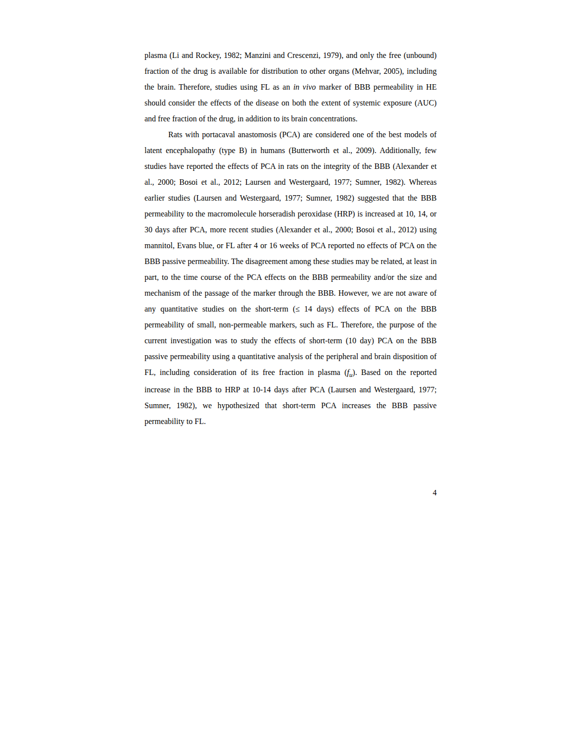plasma (Li and Rockey, 1982; Manzini and Crescenzi, 1979), and only the free (unbound) fraction of the drug is available for distribution to other organs (Mehvar, 2005), including the brain. Therefore, studies using FL as an in vivo marker of BBB permeability in HE should consider the effects of the disease on both the extent of systemic exposure (AUC) and free fraction of the drug, in addition to its brain concentrations.
Rats with portacaval anastomosis (PCA) are considered one of the best models of latent encephalopathy (type B) in humans (Butterworth et al., 2009). Additionally, few studies have reported the effects of PCA in rats on the integrity of the BBB (Alexander et al., 2000; Bosoi et al., 2012; Laursen and Westergaard, 1977; Sumner, 1982). Whereas earlier studies (Laursen and Westergaard, 1977; Sumner, 1982) suggested that the BBB permeability to the macromolecule horseradish peroxidase (HRP) is increased at 10, 14, or 30 days after PCA, more recent studies (Alexander et al., 2000; Bosoi et al., 2012) using mannitol, Evans blue, or FL after 4 or 16 weeks of PCA reported no effects of PCA on the BBB passive permeability. The disagreement among these studies may be related, at least in part, to the time course of the PCA effects on the BBB permeability and/or the size and mechanism of the passage of the marker through the BBB. However, we are not aware of any quantitative studies on the short-term (≤ 14 days) effects of PCA on the BBB permeability of small, non-permeable markers, such as FL. Therefore, the purpose of the current investigation was to study the effects of short-term (10 day) PCA on the BBB passive permeability using a quantitative analysis of the peripheral and brain disposition of FL, including consideration of its free fraction in plasma (fu). Based on the reported increase in the BBB to HRP at 10-14 days after PCA (Laursen and Westergaard, 1977; Sumner, 1982), we hypothesized that short-term PCA increases the BBB passive permeability to FL.
4